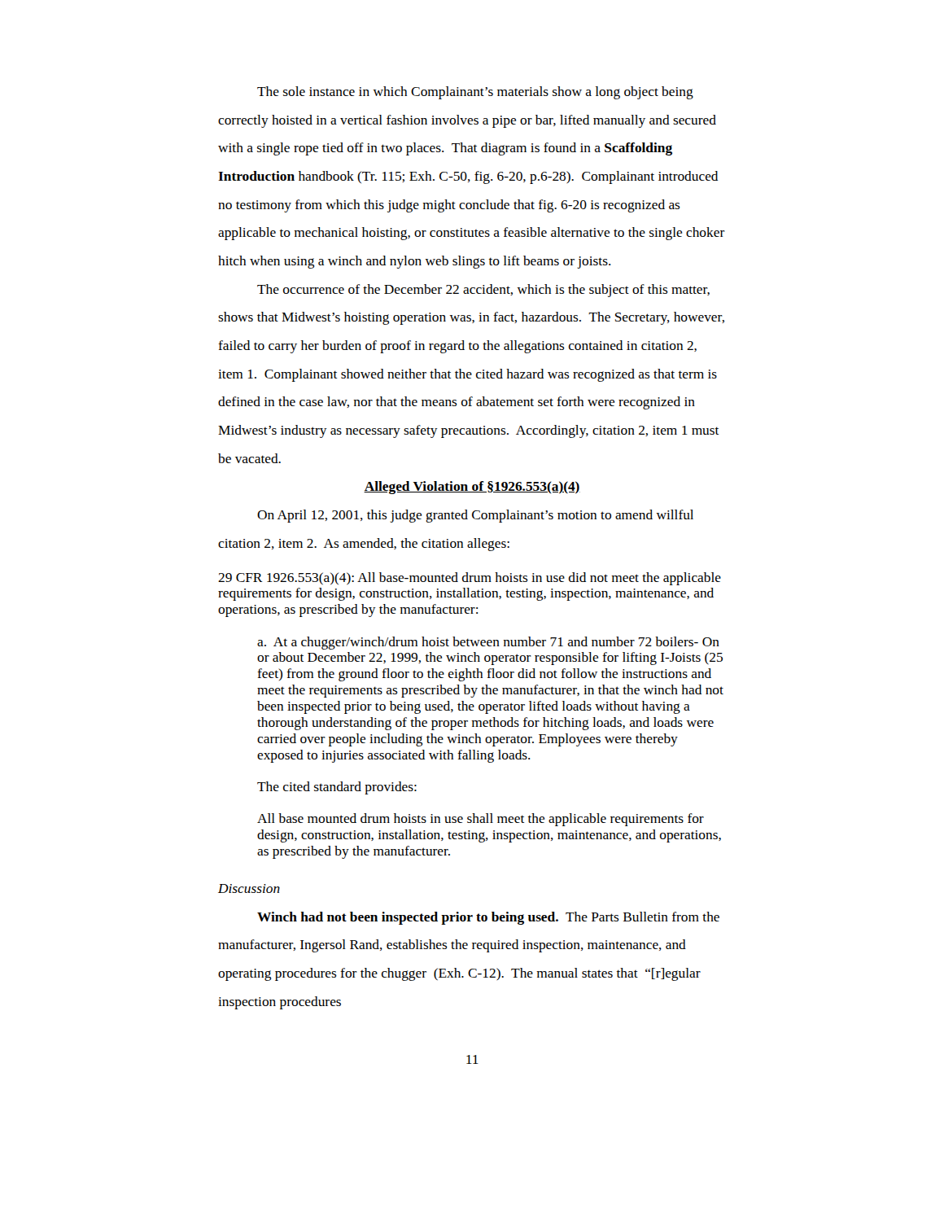The sole instance in which Complainant’s materials show a long object being correctly hoisted in a vertical fashion involves a pipe or bar, lifted manually and secured with a single rope tied off in two places. That diagram is found in a Scaffolding Introduction handbook (Tr. 115; Exh. C-50, fig. 6-20, p.6-28). Complainant introduced no testimony from which this judge might conclude that fig. 6-20 is recognized as applicable to mechanical hoisting, or constitutes a feasible alternative to the single choker hitch when using a winch and nylon web slings to lift beams or joists.
The occurrence of the December 22 accident, which is the subject of this matter, shows that Midwest’s hoisting operation was, in fact, hazardous. The Secretary, however, failed to carry her burden of proof in regard to the allegations contained in citation 2, item 1. Complainant showed neither that the cited hazard was recognized as that term is defined in the case law, nor that the means of abatement set forth were recognized in Midwest’s industry as necessary safety precautions. Accordingly, citation 2, item 1 must be vacated.
Alleged Violation of §1926.553(a)(4)
On April 12, 2001, this judge granted Complainant’s motion to amend willful citation 2, item 2. As amended, the citation alleges:
29 CFR 1926.553(a)(4): All base-mounted drum hoists in use did not meet the applicable requirements for design, construction, installation, testing, inspection, maintenance, and operations, as prescribed by the manufacturer:
a. At a chugger/winch/drum hoist between number 71 and number 72 boilers- On or about December 22, 1999, the winch operator responsible for lifting I-Joists (25 feet) from the ground floor to the eighth floor did not follow the instructions and meet the requirements as prescribed by the manufacturer, in that the winch had not been inspected prior to being used, the operator lifted loads without having a thorough understanding of the proper methods for hitching loads, and loads were carried over people including the winch operator. Employees were thereby exposed to injuries associated with falling loads.
The cited standard provides:
All base mounted drum hoists in use shall meet the applicable requirements for design, construction, installation, testing, inspection, maintenance, and operations, as prescribed by the manufacturer.
Discussion
Winch had not been inspected prior to being used. The Parts Bulletin from the manufacturer, Ingersol Rand, establishes the required inspection, maintenance, and operating procedures for the chugger (Exh. C-12). The manual states that “[r]egular inspection procedures
11